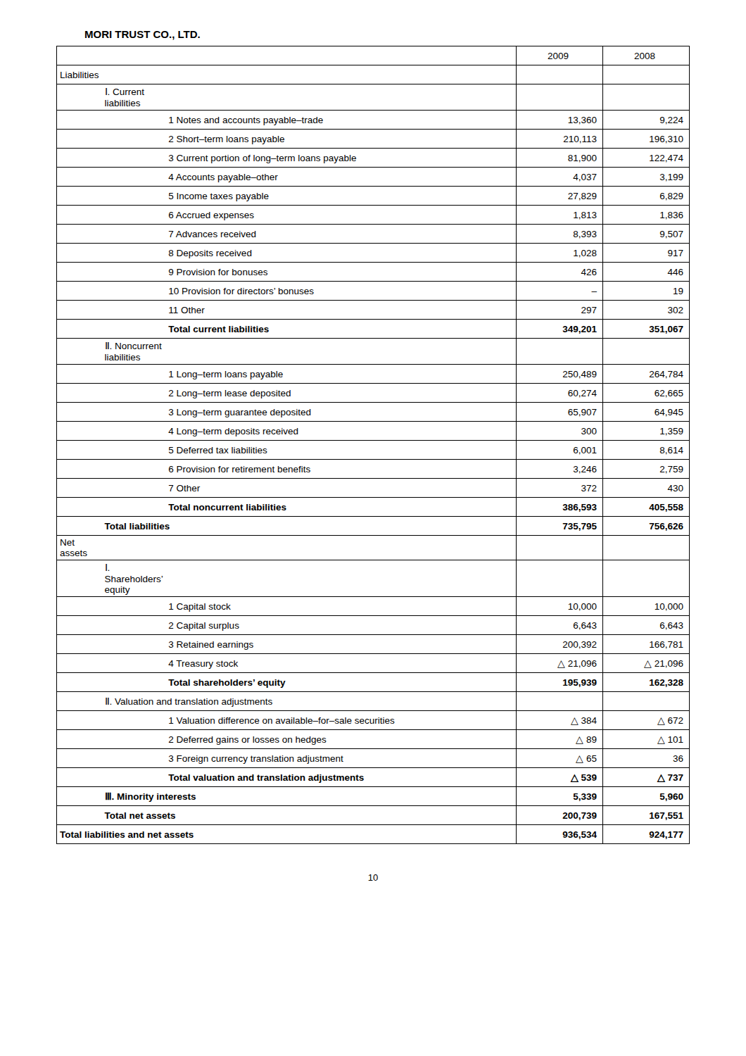MORI TRUST CO., LTD.
| | | | | 2009 | 2008 |
| Liabilities | | | | | |
| | Ⅰ . Current liabilities | | | |
| | | | 1 Notes and accounts payable–trade | 13,360 | 9,224 |
| | | | 2 Short–term loans payable | 210,113 | 196,310 |
| | | | 3 Current portion of long–term loans payable | 81,900 | 122,474 |
| | | | 4 Accounts payable–other | 4,037 | 3,199 |
| | | | 5 Income taxes payable | 27,829 | 6,829 |
| | | | 6 Accrued expenses | 1,813 | 1,836 |
| | | | 7 Advances received | 8,393 | 9,507 |
| | | | 8 Deposits received | 1,028 | 917 |
| | | | 9 Provision for bonuses | 426 | 446 |
| | | | 10 Provision for directors’ bonuses | – | 19 |
| | | | 11 Other | 297 | 302 |
| | | | Total current liabilities | 349,201 | 351,067 |
| | Ⅱ . Noncurrent liabilities | | | |
| | | | 1 Long–term loans payable | 250,489 | 264,784 |
| | | | 2 Long–term lease deposited | 60,274 | 62,665 |
| | | | 3 Long–term guarantee deposited | 65,907 | 64,945 |
| | | | 4 Long–term deposits received | 300 | 1,359 |
| | | | 5 Deferred tax liabilities | 6,001 | 8,614 |
| | | | 6 Provision for retirement benefits | 3,246 | 2,759 |
| | | | 7 Other | 372 | 430 |
| | | | Total noncurrent liabilities | 386,593 | 405,558 |
| | Total liabilities | 735,795 | 756,626 |
| Net assets | | | | | |
| | Ⅰ . Shareholders’ equity | | | |
| | | | 1 Capital stock | 10,000 | 10,000 |
| | | | 2 Capital surplus | 6,643 | 6,643 |
| | | | 3 Retained earnings | 200,392 | 166,781 |
| | | | 4 Treasury stock | △ 21,096 | △ 21,096 |
| | | | Total shareholders’ equity | 195,939 | 162,328 |
| | Ⅱ . Valuation and translation adjustments | | |
| | | | 1 Valuation difference on available–for–sale securities | △ 384 | △ 672 |
| | | | 2 Deferred gains or losses on hedges | △ 89 | △ 101 |
| | | | 3 Foreign currency translation adjustment | △ 65 | 36 |
| | | | Total valuation and translation adjustments | △ 539 | △ 737 |
| | Ⅲ . Minority interests | 5,339 | 5,960 |
| | Total net assets | 200,739 | 167,551 |
| Total liabilities and net assets | 936,534 | 924,177 |
10